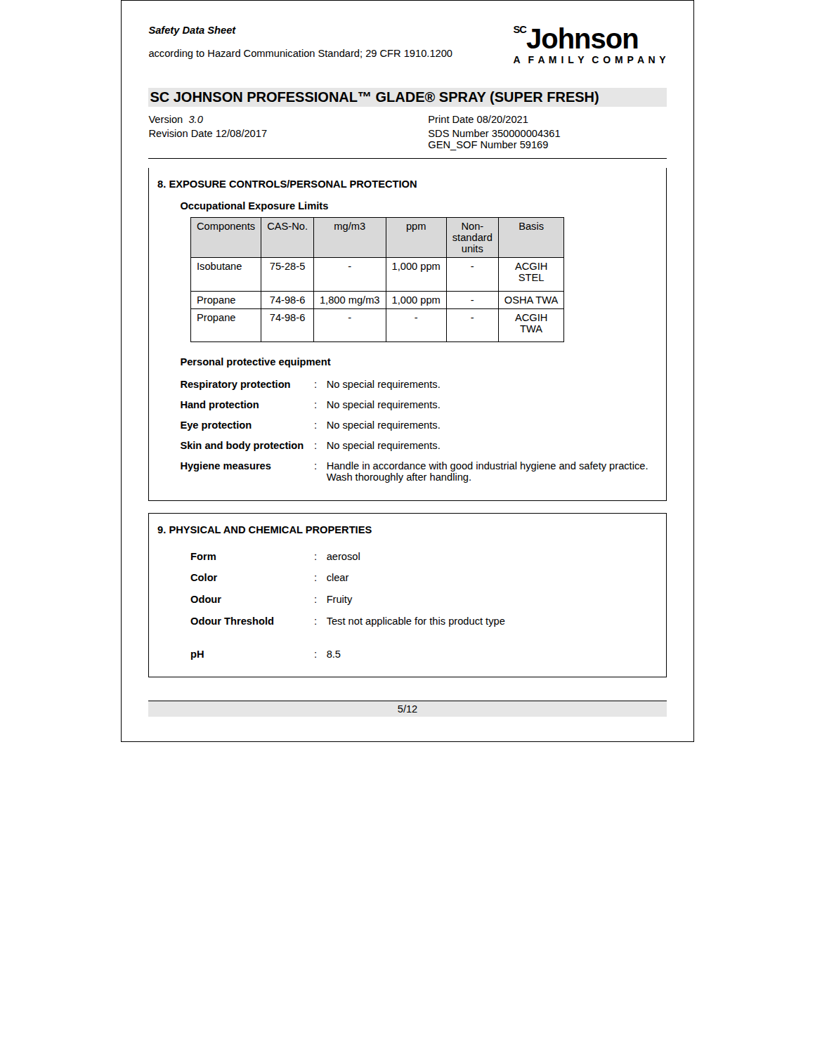Safety Data Sheet
according to Hazard Communication Standard; 29 CFR 1910.1200
SCJohnson
A F A M I L Y C O M P A N Y
SC JOHNSON PROFESSIONAL™ GLADE® SPRAY (SUPER FRESH)
| Version 3.0 | Print Date 08/20/2021 |
| Revision Date 12/08/2017 | SDS Number 350000004361 GEN_SOF Number 59169 |
8. EXPOSURE CONTROLS/PERSONAL PROTECTION
Occupational Exposure Limits
| Components | CAS-No. | mg/m3 | ppm | Non- standard units | Basis |
| --- | --- | --- | --- | --- | --- |
| Isobutane | 75-28-5 | - | 1,000 ppm | - | ACGIH STEL |
| Propane | 74-98-6 | 1,800 mg/m3 | 1,000 ppm | - | OSHA TWA |
| Propane | 74-98-6 | - | - | - | ACGIH TWA |
Personal protective equipment
| Respiratory protection | : | No special requirements. |
| Hand protection | : | No special requirements. |
| Eye protection | : | No special requirements. |
| Skin and body protection | : | No special requirements. |
| Hygiene measures | : | Handle in accordance with good industrial hygiene and safety practice. Wash thoroughly after handling. |
9. PHYSICAL AND CHEMICAL PROPERTIES
| Form | : | aerosol |
| Color | : | clear |
| Odour | : | Fruity |
| Odour Threshold | : | Test not applicable for this product type |
| pH | : | 8.5 |
5/12